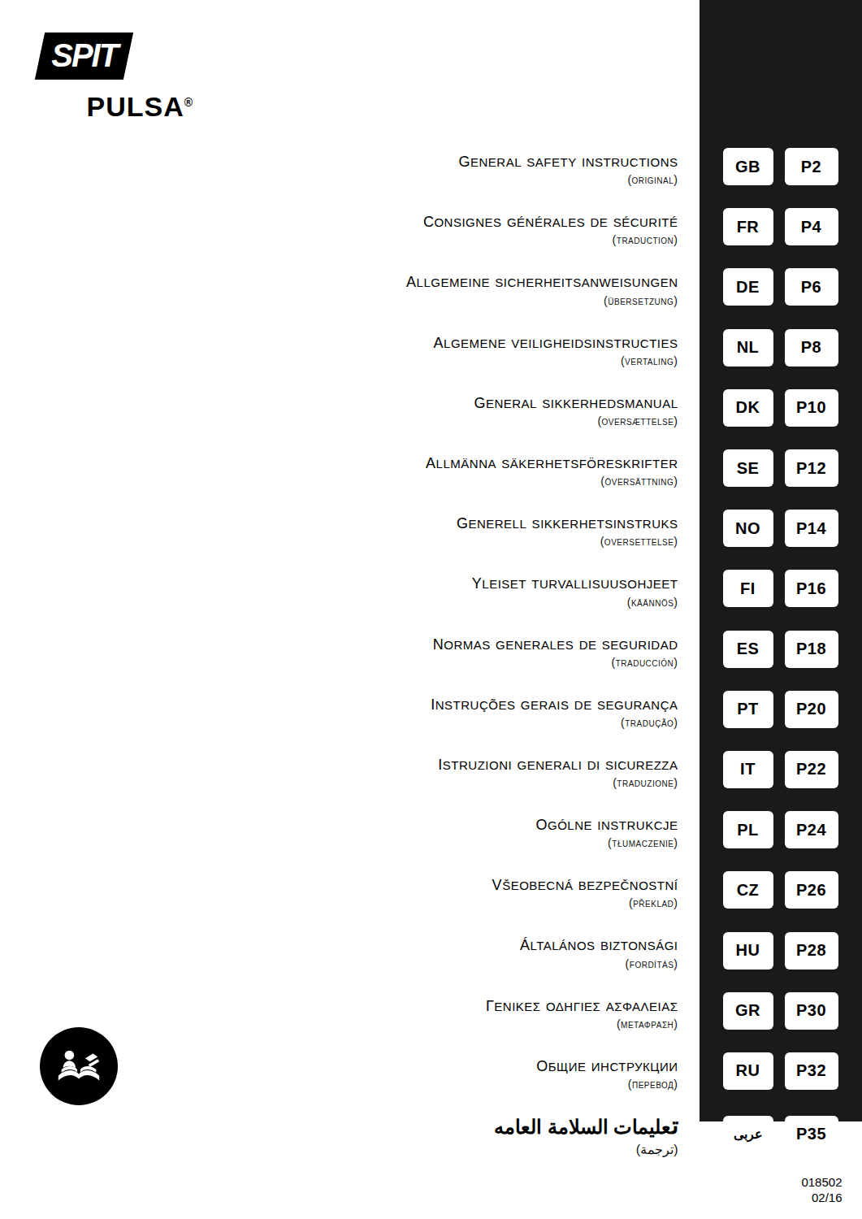SPIT
PULSA®
General Safety Instructions (original)
GB P2
Consignes Générales de sécurité (traduction)
FR P4
Allgemeine Sicherheitsanweisungen (übersetzung)
DE P6
Algemene Veiligheidsinstructies (vertaling)
NL P8
General Sikkerhedsmanual (oversættelse)
DK P10
Allmänna Säkerhetsföreskrifter (översättning)
SE P12
Generell Sikkerhetsinstruks (oversettelse)
NO P14
Yleiset Turvallisuusohjeet (käännös)
FI P16
Normas Generales De Seguridad (traducción)
ES P18
Instruções Gerais De Segurança (tradução)
PT P20
Istruzioni Generali Di Sicurezza (traduzione)
IT P22
Ogólne Instrukcje (tłumaczenie)
PL P24
Všeobecná Bezpečnostní (překlad)
CZ P26
Általános Biztonsági (fordítás)
HU P28
Γενικες Οδηγιες Ασφαλειας (μεταφραση)
GR P30
Общие Инструкции (перевод)
RU P32
تعليمات السلامة العامه (ترجمة)
عربى P35
018502
02/16